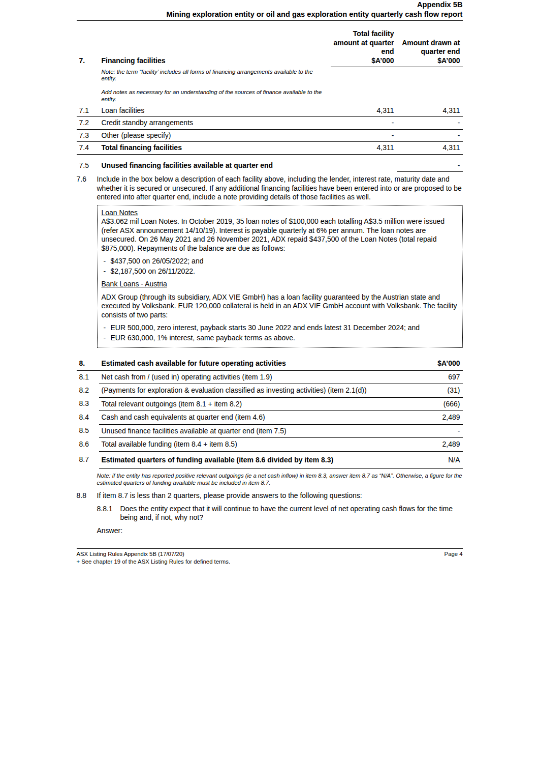Appendix 5B
Mining exploration entity or oil and gas exploration entity quarterly cash flow report
| 7. | Financing facilities | Total facility amount at quarter end $A’000 | Amount drawn at quarter end $A’000 |
| --- | --- | --- | --- |
| | Note: the term “facility’ includes all forms of financing arrangements available to the entity. Add notes as necessary for an understanding of the sources of finance available to the entity. | | |
| 7.1 | Loan facilities | 4,311 | 4,311 |
| 7.2 | Credit standby arrangements | - | - |
| 7.3 | Other (please specify) | - | - |
| 7.4 | Total financing facilities | 4,311 | 4,311 |
| 7.5 | Unused financing facilities available at quarter end | - |
7.6
Include in the box below a description of each facility above, including the lender, interest rate, maturity date and whether it is secured or unsecured. If any additional financing facilities have been entered into or are proposed to be entered into after quarter end, include a note providing details of those facilities as well.
Loan Notes
A$3.062 mil Loan Notes. In October 2019, 35 loan notes of $100,000 each totalling A$3.5 million were issued (refer ASX announcement 14/10/19). Interest is payable quarterly at 6% per annum. The loan notes are unsecured. On 26 May 2021 and 26 November 2021, ADX repaid $437,500 of the Loan Notes (total repaid $875,000). Repayments of the balance are due as follows:
$437,500 on 26/05/2022; and
$2,187,500 on 26/11/2022.
Bank Loans - Austria
ADX Group (through its subsidiary, ADX VIE GmbH) has a loan facility guaranteed by the Austrian state and executed by Volksbank. EUR 120,000 collateral is held in an ADX VIE GmbH account with Volksbank. The facility consists of two parts:
EUR 500,000, zero interest, payback starts 30 June 2022 and ends latest 31 December 2024; and
EUR 630,000, 1% interest, same payback terms as above.
| 8. | Estimated cash available for future operating activities | $A’000 |
| 8.1 | Net cash from / (used in) operating activities (item 1.9) | 697 |
| 8.2 | (Payments for exploration & evaluation classified as investing activities) (item 2.1(d)) | (31) |
| 8.3 | Total relevant outgoings (item 8.1 + item 8.2) | (666) |
| 8.4 | Cash and cash equivalents at quarter end (item 4.6) | 2,489 |
| 8.5 | Unused finance facilities available at quarter end (item 7.5) | - |
| 8.6 | Total available funding (item 8.4 + item 8.5) | 2,489 |
| 8.7 | Estimated quarters of funding available (item 8.6 divided by item 8.3) | N/A |
Note: if the entity has reported positive relevant outgoings (ie a net cash inflow) in item 8.3, answer item 8.7 as “N/A”. Otherwise, a figure for the estimated quarters of funding available must be included in item 8.7.
8.8
If item 8.7 is less than 2 quarters, please provide answers to the following questions:
8.8.1
Does the entity expect that it will continue to have the current level of net operating cash flows for the time being and, if not, why not?
Answer:
ASX Listing Rules Appendix 5B (17/07/20)
+ See chapter 19 of the ASX Listing Rules for defined terms.
Page 4